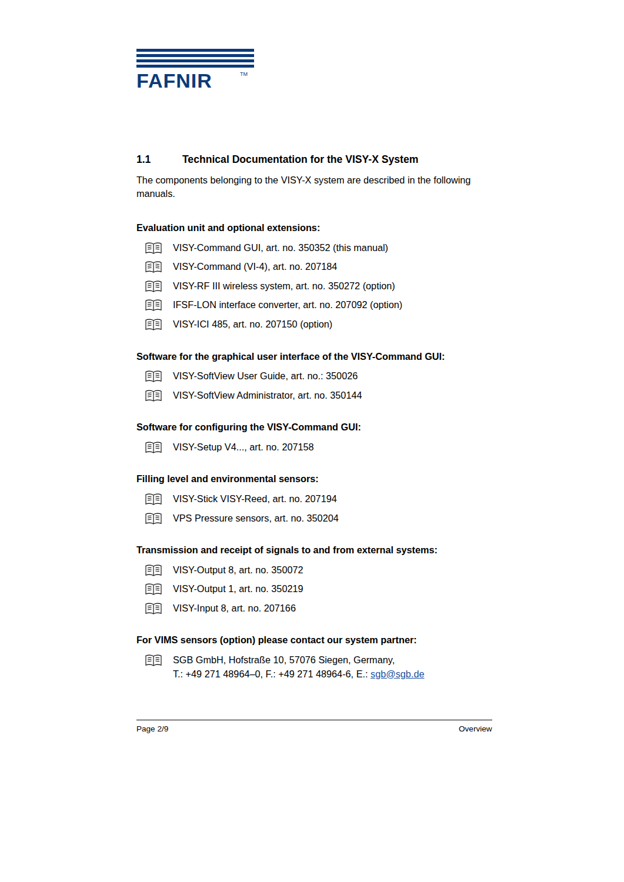FAFNIR TM
1.1 Technical Documentation for the VISY-X System
The components belonging to the VISY-X system are described in the following manuals.
Evaluation unit and optional extensions:
VISY-Command GUI, art. no. 350352 (this manual)
VISY-Command (VI-4), art. no. 207184
VISY-RF III wireless system, art. no. 350272 (option)
IFSF-LON interface converter, art. no. 207092 (option)
VISY-ICI 485, art. no. 207150 (option)
Software for the graphical user interface of the VISY-Command GUI:
VISY-SoftView User Guide, art. no.: 350026
VISY-SoftView Administrator, art. no. 350144
Software for configuring the VISY-Command GUI:
VISY-Setup V4..., art. no. 207158
Filling level and environmental sensors:
VISY-Stick VISY-Reed, art. no. 207194
VPS Pressure sensors, art. no. 350204
Transmission and receipt of signals to and from external systems:
VISY-Output 8, art. no. 350072
VISY-Output 1, art. no. 350219
VISY-Input 8, art. no. 207166
For VIMS sensors (option) please contact our system partner:
SGB GmbH, Hofstraße 10, 57076 Siegen, Germany, T.: +49 271 48964–0, F.: +49 271 48964-6, E.: sgb@sgb.de
Page 2/9 Overview